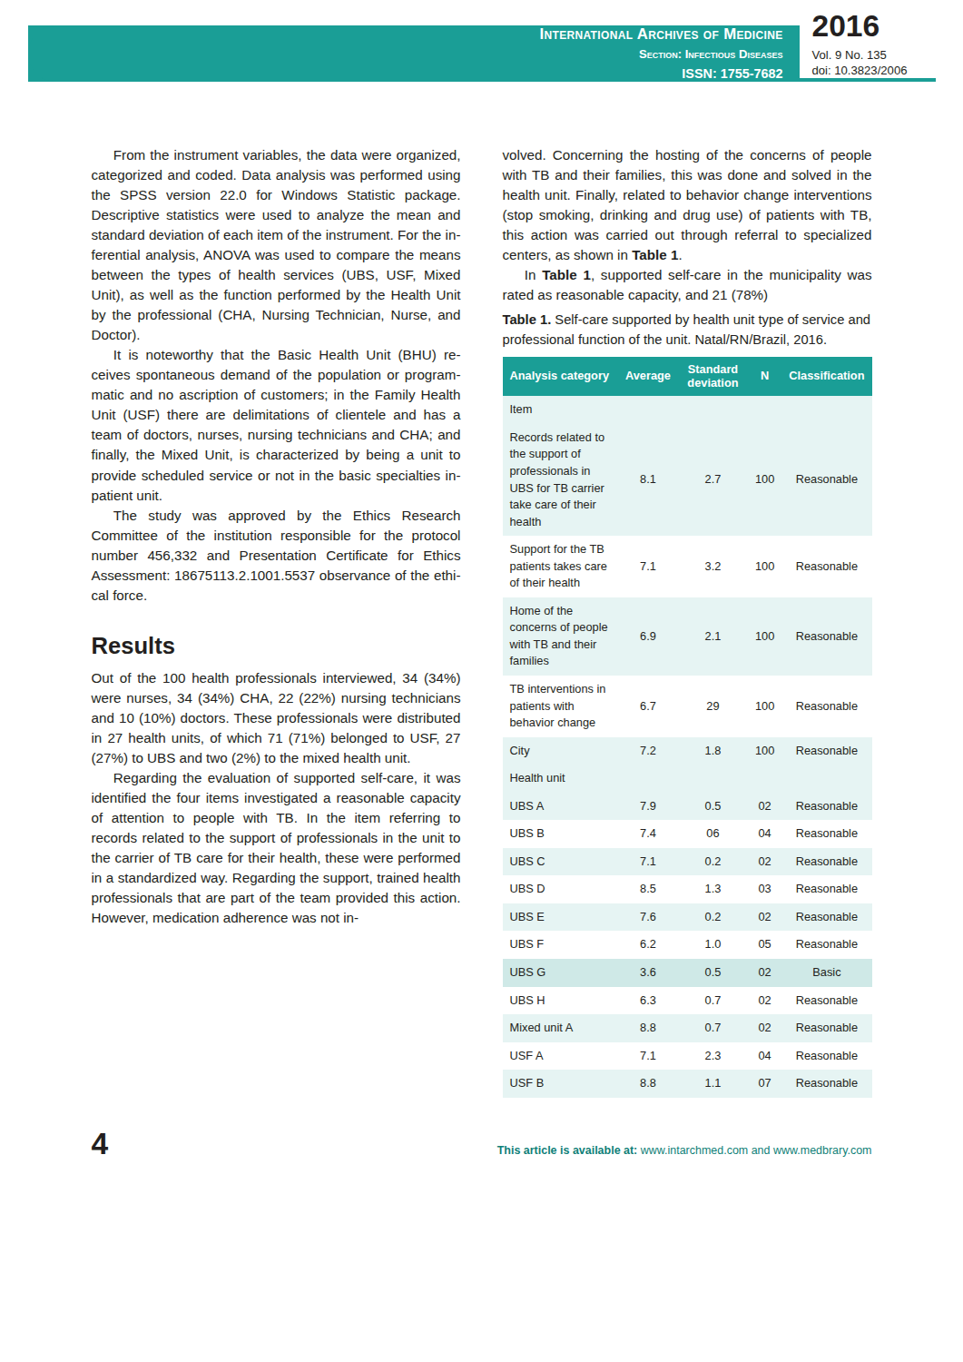International Archives of Medicine
Section: Infectious Diseases
ISSN: 1755-7682
2016
Vol. 9 No. 135 doi: 10.3823/2006
From the instrument variables, the data were organized, categorized and coded. Data analysis was performed using the SPSS version 22.0 for Windows Statistic package. Descriptive statistics were used to analyze the mean and standard deviation of each item of the instrument. For the inferential analysis, ANOVA was used to compare the means between the types of health services (UBS, USF, Mixed Unit), as well as the function performed by the Health Unit by the professional (CHA, Nursing Technician, Nurse, and Doctor).
It is noteworthy that the Basic Health Unit (BHU) receives spontaneous demand of the population or programmatic and no ascription of customers; in the Family Health Unit (USF) there are delimitations of clientele and has a team of doctors, nurses, nursing technicians and CHA; and finally, the Mixed Unit, is characterized by being a unit to provide scheduled service or not in the basic specialties inpatient unit.
The study was approved by the Ethics Research Committee of the institution responsible for the protocol number 456,332 and Presentation Certificate for Ethics Assessment: 18675113.2.1001.5537 observance of the ethical force.
Results
Out of the 100 health professionals interviewed, 34 (34%) were nurses, 34 (34%) CHA, 22 (22%) nursing technicians and 10 (10%) doctors. These professionals were distributed in 27 health units, of which 71 (71%) belonged to USF, 27 (27%) to UBS and two (2%) to the mixed health unit.
Regarding the evaluation of supported self-care, it was identified the four items investigated a reasonable capacity of attention to people with TB. In the item referring to records related to the support of professionals in the unit to the carrier of TB care for their health, these were performed in a standardized way. Regarding the support, trained health professionals that are part of the team provided this action. However, medication adherence was not in-
volved. Concerning the hosting of the concerns of people with TB and their families, this was done and solved in the health unit. Finally, related to behavior change interventions (stop smoking, drinking and drug use) of patients with TB, this action was carried out through referral to specialized centers, as shown in Table 1.
In Table 1, supported self-care in the municipality was rated as reasonable capacity, and 21 (78%)
Table 1. Self-care supported by health unit type of service and professional function of the unit. Natal/RN/Brazil, 2016.
| Analysis category | Average | Standard deviation | N | Classification |
| --- | --- | --- | --- | --- |
| Item |
| Records related to the support of professionals in UBS for TB carrier take care of their health | 8.1 | 2.7 | 100 | Reasonable |
| Support for the TB patients takes care of their health | 7.1 | 3.2 | 100 | Reasonable |
| Home of the concerns of people with TB and their families | 6.9 | 2.1 | 100 | Reasonable |
| TB interventions in patients with behavior change | 6.7 | 29 | 100 | Reasonable |
| City | 7.2 | 1.8 | 100 | Reasonable |
| Health unit |
| UBS A | 7.9 | 0.5 | 02 | Reasonable |
| UBS B | 7.4 | 06 | 04 | Reasonable |
| UBS C | 7.1 | 0.2 | 02 | Reasonable |
| UBS D | 8.5 | 1.3 | 03 | Reasonable |
| UBS E | 7.6 | 0.2 | 02 | Reasonable |
| UBS F | 6.2 | 1.0 | 05 | Reasonable |
| UBS G | 3.6 | 0.5 | 02 | Basic |
| UBS H | 6.3 | 0.7 | 02 | Reasonable |
| Mixed unit A | 8.8 | 0.7 | 02 | Reasonable |
| USF A | 7.1 | 2.3 | 04 | Reasonable |
| USF B | 8.8 | 1.1 | 07 | Reasonable |
4
This article is available at: www.intarchmed.com and www.medbrary.com